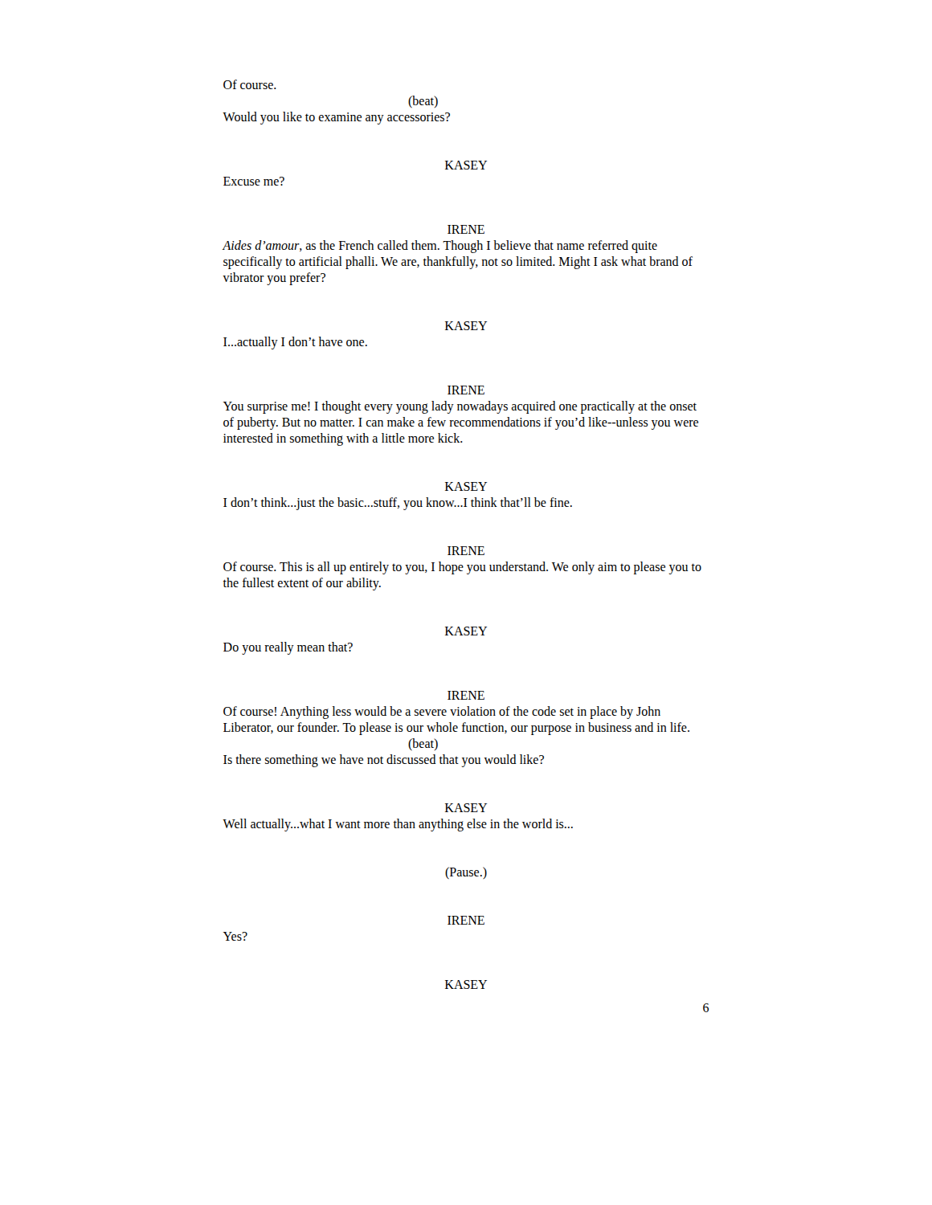Of course.
(beat)
Would you like to examine any accessories?
KASEY
Excuse me?
IRENE
Aides d’amour, as the French called them. Though I believe that name referred quite specifically to artificial phalli. We are, thankfully, not so limited. Might I ask what brand of vibrator you prefer?
KASEY
I...actually I don’t have one.
IRENE
You surprise me! I thought every young lady nowadays acquired one practically at the onset of puberty. But no matter. I can make a few recommendations if you’d like--unless you were interested in something with a little more kick.
KASEY
I don’t think...just the basic...stuff, you know...I think that’ll be fine.
IRENE
Of course. This is all up entirely to you, I hope you understand. We only aim to please you to the fullest extent of our ability.
KASEY
Do you really mean that?
IRENE
Of course! Anything less would be a severe violation of the code set in place by John Liberator, our founder. To please is our whole function, our purpose in business and in life.
(beat)
Is there something we have not discussed that you would like?
KASEY
Well actually...what I want more than anything else in the world is...
(Pause.)
IRENE
Yes?
KASEY
6